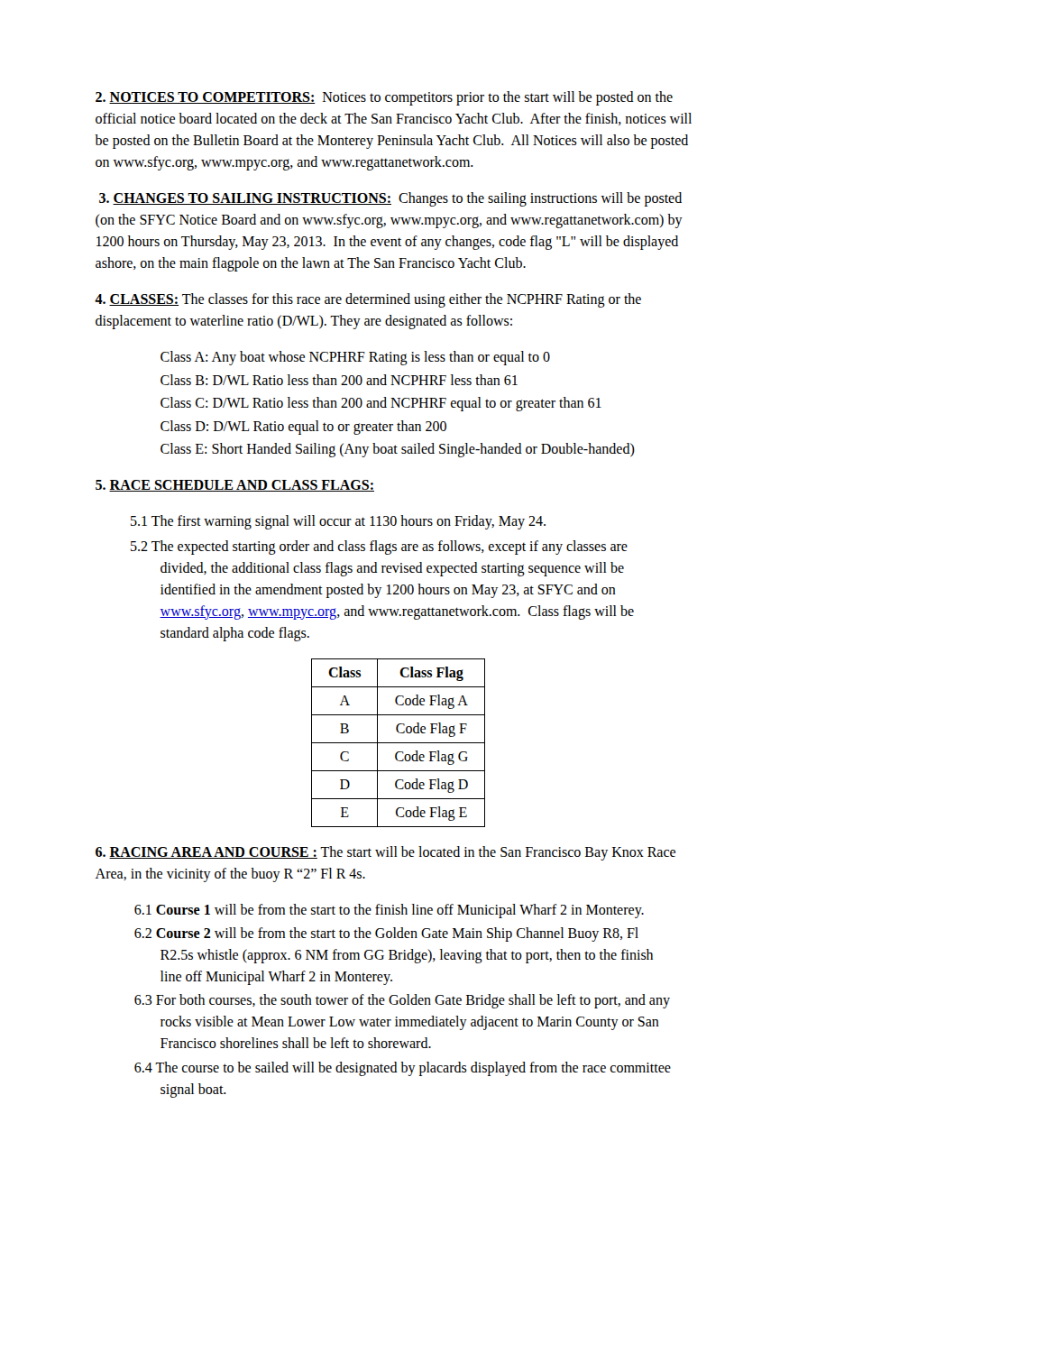2. NOTICES TO COMPETITORS: Notices to competitors prior to the start will be posted on the official notice board located on the deck at The San Francisco Yacht Club. After the finish, notices will be posted on the Bulletin Board at the Monterey Peninsula Yacht Club. All Notices will also be posted on www.sfyc.org, www.mpyc.org, and www.regattanetwork.com.
3. CHANGES TO SAILING INSTRUCTIONS: Changes to the sailing instructions will be posted (on the SFYC Notice Board and on www.sfyc.org, www.mpyc.org, and www.regattanetwork.com) by 1200 hours on Thursday, May 23, 2013. In the event of any changes, code flag "L" will be displayed ashore, on the main flagpole on the lawn at The San Francisco Yacht Club.
4. CLASSES: The classes for this race are determined using either the NCPHRF Rating or the displacement to waterline ratio (D/WL). They are designated as follows:
Class A: Any boat whose NCPHRF Rating is less than or equal to 0
Class B: D/WL Ratio less than 200 and NCPHRF less than 61
Class C: D/WL Ratio less than 200 and NCPHRF equal to or greater than 61
Class D: D/WL Ratio equal to or greater than 200
Class E: Short Handed Sailing (Any boat sailed Single-handed or Double-handed)
5. RACE SCHEDULE AND CLASS FLAGS:
5.1 The first warning signal will occur at 1130 hours on Friday, May 24.
5.2 The expected starting order and class flags are as follows, except if any classes are divided, the additional class flags and revised expected starting sequence will be identified in the amendment posted by 1200 hours on May 23, at SFYC and on www.sfyc.org, www.mpyc.org, and www.regattanetwork.com. Class flags will be standard alpha code flags.
| Class | Class Flag |
| --- | --- |
| A | Code Flag A |
| B | Code Flag F |
| C | Code Flag G |
| D | Code Flag D |
| E | Code Flag E |
6. RACING AREA AND COURSE : The start will be located in the San Francisco Bay Knox Race Area, in the vicinity of the buoy R “2” Fl R 4s.
6.1 Course 1 will be from the start to the finish line off Municipal Wharf 2 in Monterey.
6.2 Course 2 will be from the start to the Golden Gate Main Ship Channel Buoy R8, Fl R2.5s whistle (approx. 6 NM from GG Bridge), leaving that to port, then to the finish line off Municipal Wharf 2 in Monterey.
6.3 For both courses, the south tower of the Golden Gate Bridge shall be left to port, and any rocks visible at Mean Lower Low water immediately adjacent to Marin County or San Francisco shorelines shall be left to shoreward.
6.4 The course to be sailed will be designated by placards displayed from the race committee signal boat.